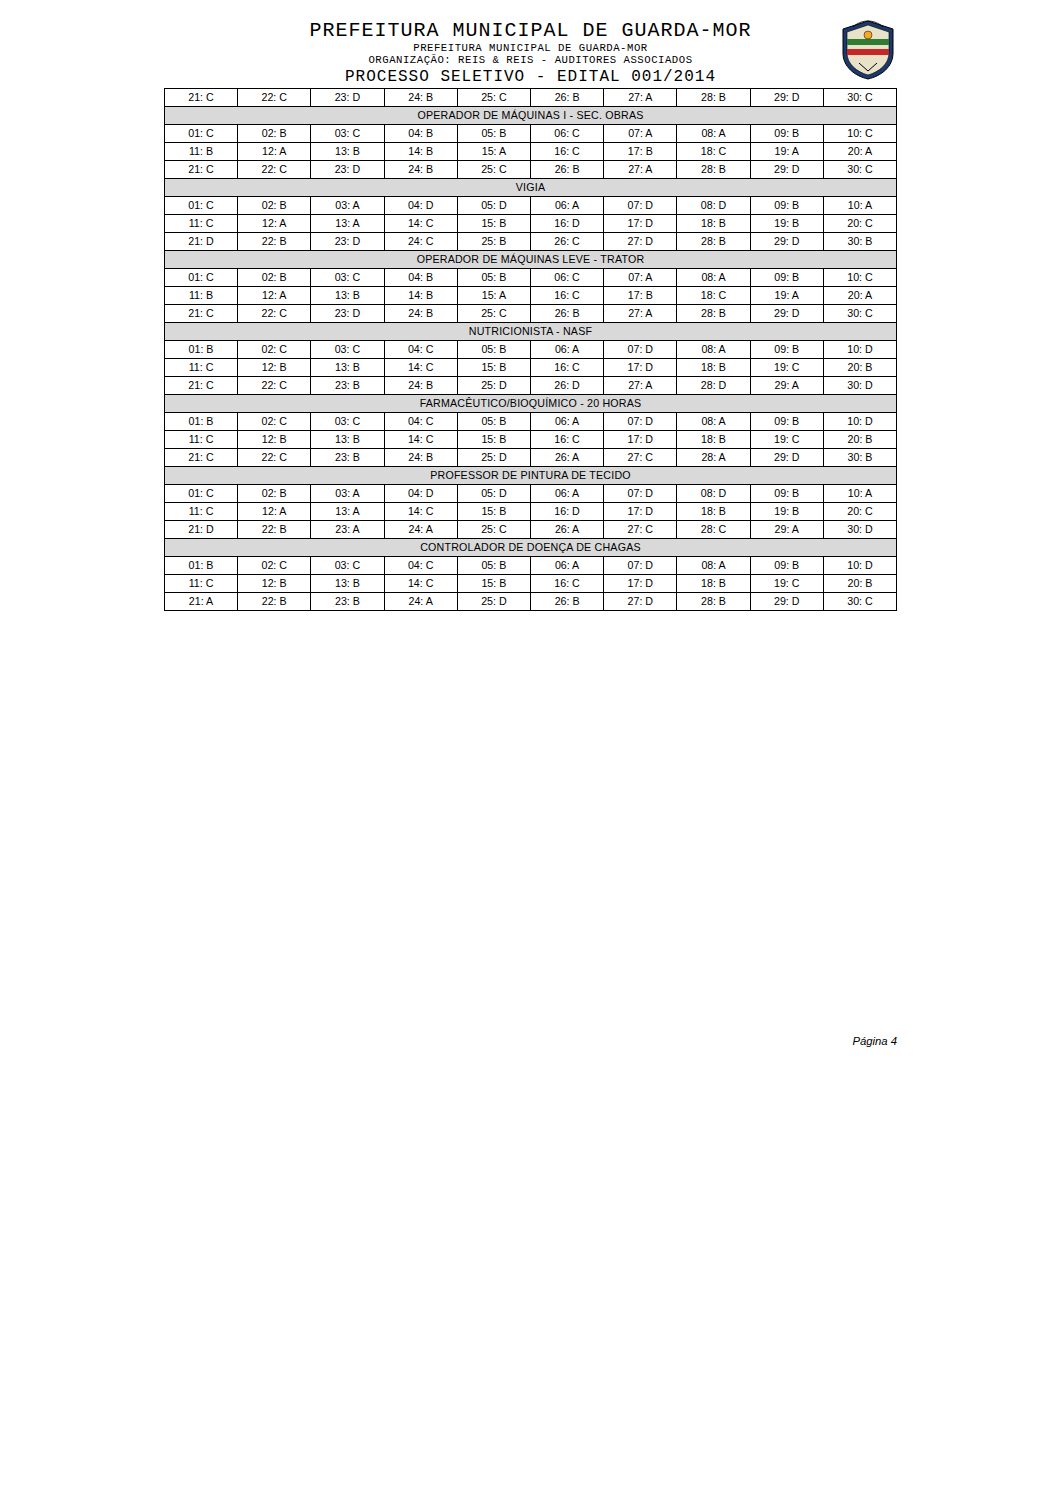PREFEITURA MUNICIPAL DE GUARDA-MOR
PREFEITURA MUNICIPAL DE GUARDA-MOR
ORGANIZAÇÃO: REIS & REIS - AUDITORES ASSOCIADOS
PROCESSO SELETIVO - EDITAL 001/2014
| 21: C | 22: C | 23: D | 24: B | 25: C | 26: B | 27: A | 28: B | 29: D | 30: C |
| OPERADOR DE MÁQUINAS I - SEC. OBRAS |
| 01: C | 02: B | 03: C | 04: B | 05: B | 06: C | 07: A | 08: A | 09: B | 10: C |
| 11: B | 12: A | 13: B | 14: B | 15: A | 16: C | 17: B | 18: C | 19: A | 20: A |
| 21: C | 22: C | 23: D | 24: B | 25: C | 26: B | 27: A | 28: B | 29: D | 30: C |
| VIGIA |
| 01: C | 02: B | 03: A | 04: D | 05: D | 06: A | 07: D | 08: D | 09: B | 10: A |
| 11: C | 12: A | 13: A | 14: C | 15: B | 16: D | 17: D | 18: B | 19: B | 20: C |
| 21: D | 22: B | 23: D | 24: C | 25: B | 26: C | 27: D | 28: B | 29: D | 30: B |
| OPERADOR DE MÁQUINAS LEVE - TRATOR |
| 01: C | 02: B | 03: C | 04: B | 05: B | 06: C | 07: A | 08: A | 09: B | 10: C |
| 11: B | 12: A | 13: B | 14: B | 15: A | 16: C | 17: B | 18: C | 19: A | 20: A |
| 21: C | 22: C | 23: D | 24: B | 25: C | 26: B | 27: A | 28: B | 29: D | 30: C |
| NUTRICIONISTA - NASF |
| 01: B | 02: C | 03: C | 04: C | 05: B | 06: A | 07: D | 08: A | 09: B | 10: D |
| 11: C | 12: B | 13: B | 14: C | 15: B | 16: C | 17: D | 18: B | 19: C | 20: B |
| 21: C | 22: C | 23: B | 24: B | 25: D | 26: D | 27: A | 28: D | 29: A | 30: D |
| FARMACÊUTICO/BIOQUÍMICO - 20 HORAS |
| 01: B | 02: C | 03: C | 04: C | 05: B | 06: A | 07: D | 08: A | 09: B | 10: D |
| 11: C | 12: B | 13: B | 14: C | 15: B | 16: C | 17: D | 18: B | 19: C | 20: B |
| 21: C | 22: C | 23: B | 24: B | 25: D | 26: A | 27: C | 28: A | 29: D | 30: B |
| PROFESSOR DE PINTURA DE TECIDO |
| 01: C | 02: B | 03: A | 04: D | 05: D | 06: A | 07: D | 08: D | 09: B | 10: A |
| 11: C | 12: A | 13: A | 14: C | 15: B | 16: D | 17: D | 18: B | 19: B | 20: C |
| 21: D | 22: B | 23: A | 24: A | 25: C | 26: A | 27: C | 28: C | 29: A | 30: D |
| CONTROLADOR DE DOENçA DE CHAGAS |
| 01: B | 02: C | 03: C | 04: C | 05: B | 06: A | 07: D | 08: A | 09: B | 10: D |
| 11: C | 12: B | 13: B | 14: C | 15: B | 16: C | 17: D | 18: B | 19: C | 20: B |
| 21: A | 22: B | 23: B | 24: A | 25: D | 26: B | 27: D | 28: B | 29: D | 30: C |
Página 4